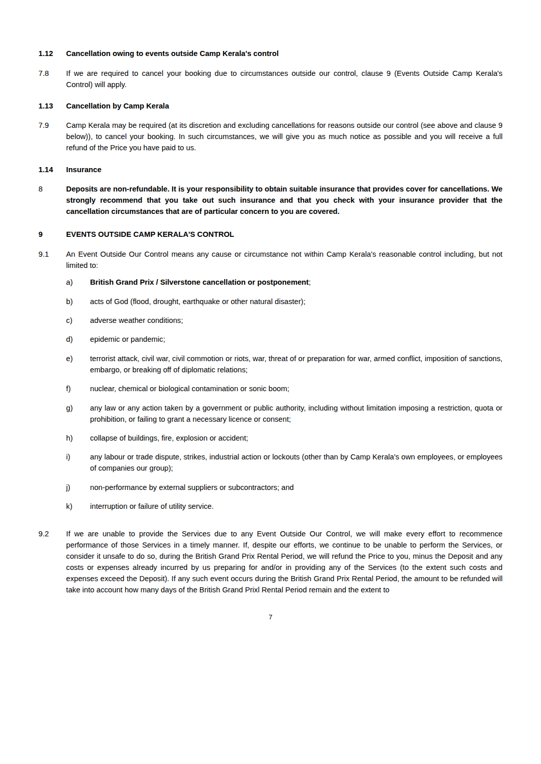1.12 Cancellation owing to events outside Camp Kerala's control
7.8 If we are required to cancel your booking due to circumstances outside our control, clause 9 (Events Outside Camp Kerala's Control) will apply.
1.13 Cancellation by Camp Kerala
7.9 Camp Kerala may be required (at its discretion and excluding cancellations for reasons outside our control (see above and clause 9 below)), to cancel your booking. In such circumstances, we will give you as much notice as possible and you will receive a full refund of the Price you have paid to us.
1.14 Insurance
8 Deposits are non-refundable. It is your responsibility to obtain suitable insurance that provides cover for cancellations. We strongly recommend that you take out such insurance and that you check with your insurance provider that the cancellation circumstances that are of particular concern to you are covered.
9 EVENTS OUTSIDE CAMP KERALA'S CONTROL
9.1 An Event Outside Our Control means any cause or circumstance not within Camp Kerala's reasonable control including, but not limited to:
a) British Grand Prix / Silverstone cancellation or postponement;
b) acts of God (flood, drought, earthquake or other natural disaster);
c) adverse weather conditions;
d) epidemic or pandemic;
e) terrorist attack, civil war, civil commotion or riots, war, threat of or preparation for war, armed conflict, imposition of sanctions, embargo, or breaking off of diplomatic relations;
f) nuclear, chemical or biological contamination or sonic boom;
g) any law or any action taken by a government or public authority, including without limitation imposing a restriction, quota or prohibition, or failing to grant a necessary licence or consent;
h) collapse of buildings, fire, explosion or accident;
i) any labour or trade dispute, strikes, industrial action or lockouts (other than by Camp Kerala's own employees, or employees of companies our group);
j) non-performance by external suppliers or subcontractors; and
k) interruption or failure of utility service.
9.2 If we are unable to provide the Services due to any Event Outside Our Control, we will make every effort to recommence performance of those Services in a timely manner. If, despite our efforts, we continue to be unable to perform the Services, or consider it unsafe to do so, during the British Grand Prix Rental Period, we will refund the Price to you, minus the Deposit and any costs or expenses already incurred by us preparing for and/or in providing any of the Services (to the extent such costs and expenses exceed the Deposit). If any such event occurs during the British Grand Prix Rental Period, the amount to be refunded will take into account how many days of the British Grand Prixl Rental Period remain and the extent to
7